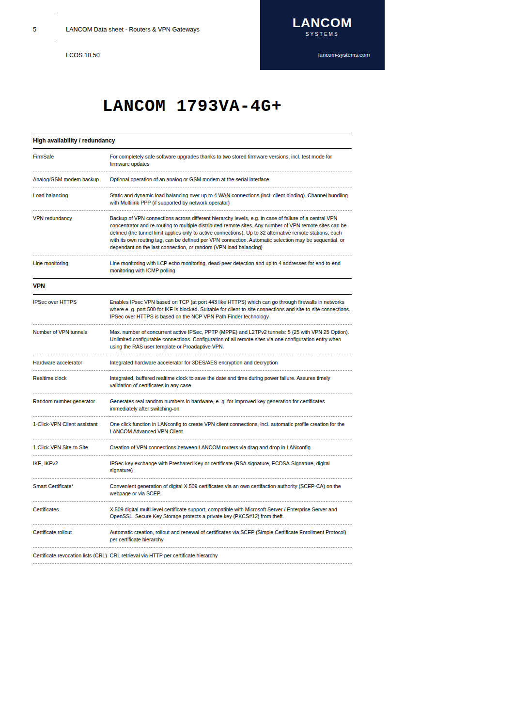LANCOM
SYSTEMS
5
LANCOM Data sheet - Routers & VPN Gateways
LCOS 10.50
lancom-systems.com
LANCOM 1793VA-4G+
| High availability / redundancy |
| FirmSafe | For completely safe software upgrades thanks to two stored firmware versions, incl. test mode for firmware updates |
| Analog/GSM modem backup | Optional operation of an analog or GSM modem at the serial interface |
| Load balancing | Static and dynamic load balancing over up to 4 WAN connections (incl. client binding). Channel bundling with Multilink PPP (if supported by network operator) |
| VPN redundancy | Backup of VPN connections across different hierarchy levels, e.g. in case of failure of a central VPN concentrator and re-routing to multiple distributed remote sites. Any number of VPN remote sites can be defined (the tunnel limit applies only to active connections). Up to 32 alternative remote stations, each with its own routing tag, can be defined per VPN connection. Automatic selection may be sequential, or dependant on the last connection, or random (VPN load balancing) |
| Line monitoring | Line monitoring with LCP echo monitoring, dead-peer detection and up to 4 addresses for end-to-end monitoring with ICMP polling |
| VPN |
| IPSec over HTTPS | Enables IPsec VPN based on TCP (at port 443 like HTTPS) which can go through firewalls in networks where e. g. port 500 for IKE is blocked. Suitable for client-to-site connections and site-to-site connections. IPSec over HTTPS is based on the NCP VPN Path Finder technology |
| Number of VPN tunnels | Max. number of concurrent active IPSec, PPTP (MPPE) and L2TPv2 tunnels: 5 (25 with VPN 25 Option). Unlimited configurable connections. Configuration of all remote sites via one configuration entry when using the RAS user template or Proadaptive VPN. |
| Hardware accelerator | Integrated hardware accelerator for 3DES/AES encryption and decryption |
| Realtime clock | Integrated, buffered realtime clock to save the date and time during power failure. Assures timely validation of certificates in any case |
| Random number generator | Generates real random numbers in hardware, e. g. for improved key generation for certificates immediately after switching-on |
| 1-Click-VPN Client assistant | One click function in LANconfig to create VPN client connections, incl. automatic profile creation for the LANCOM Advanced VPN Client |
| 1-Click-VPN Site-to-Site | Creation of VPN connections between LANCOM routers via drag and drop in LANconfig |
| IKE, IKEv2 | IPSec key exchange with Preshared Key or certificate (RSA signature, ECDSA-Signature, digital signature) |
| Smart Certificate* | Convenient generation of digital X.509 certificates via an own certifaction authority (SCEP-CA) on the webpage or via SCEP. |
| Certificates | X.509 digital multi-level certificate support, compatible with Microsoft Server / Enterprise Server and OpenSSL. Secure Key Storage protects a private key (PKCS#12) from theft. |
| Certificate rollout | Automatic creation, rollout and renewal of certificates via SCEP (Simple Certificate Enrollment Protocol) per certificate hierarchy |
| Certificate revocation lists (CRL) | CRL retrieval via HTTP per certificate hierarchy |